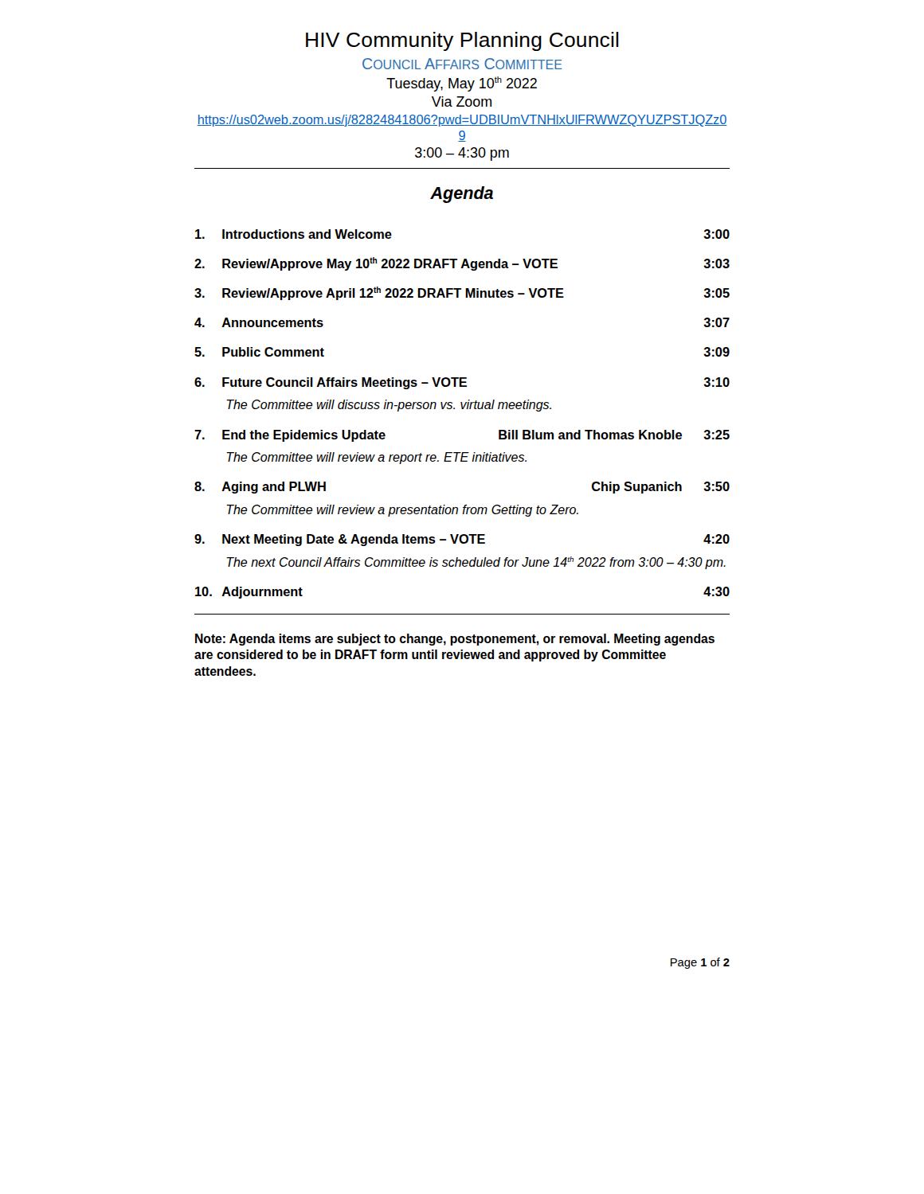HIV Community Planning Council
COUNCIL AFFAIRS COMMITTEE
Tuesday, May 10th 2022
Via Zoom
https://us02web.zoom.us/j/82824841806?pwd=UDBIUmVTNHlxUlFRWWZQYUZPSTJQZz09
3:00 – 4:30 pm
Agenda
1. Introductions and Welcome 3:00
2. Review/Approve May 10th 2022 DRAFT Agenda – VOTE 3:03
3. Review/Approve April 12th 2022 DRAFT Minutes – VOTE 3:05
4. Announcements 3:07
5. Public Comment 3:09
6. Future Council Affairs Meetings – VOTE 3:10
The Committee will discuss in-person vs. virtual meetings.
7. End the Epidemics Update Bill Blum and Thomas Knoble 3:25
The Committee will review a report re. ETE initiatives.
8. Aging and PLWH Chip Supanich 3:50
The Committee will review a presentation from Getting to Zero.
9. Next Meeting Date & Agenda Items – VOTE 4:20
The next Council Affairs Committee is scheduled for June 14th 2022 from 3:00 – 4:30 pm.
10. Adjournment 4:30
Note: Agenda items are subject to change, postponement, or removal. Meeting agendas are considered to be in DRAFT form until reviewed and approved by Committee attendees.
Page 1 of 2